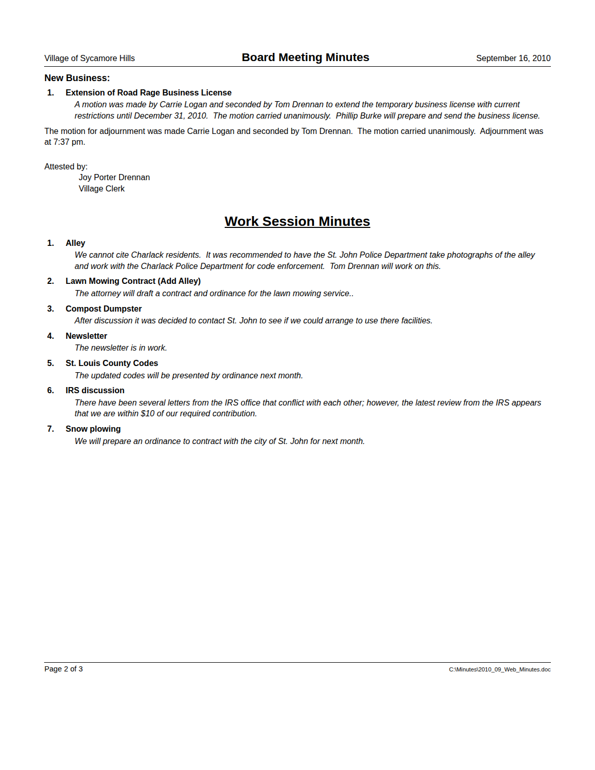Village of Sycamore Hills
Board Meeting Minutes
September 16, 2010
New Business:
Extension of Road Rage Business License
A motion was made by Carrie Logan and seconded by Tom Drennan to extend the temporary business license with current restrictions until December 31, 2010. The motion carried unanimously. Phillip Burke will prepare and send the business license.
The motion for adjournment was made Carrie Logan and seconded by Tom Drennan. The motion carried unanimously. Adjournment was at 7:37 pm.
Attested by:
Joy Porter Drennan
Village Clerk
Work Session Minutes
Alley
We cannot cite Charlack residents. It was recommended to have the St. John Police Department take photographs of the alley and work with the Charlack Police Department for code enforcement. Tom Drennan will work on this.
Lawn Mowing Contract (Add Alley)
The attorney will draft a contract and ordinance for the lawn mowing service..
Compost Dumpster
After discussion it was decided to contact St. John to see if we could arrange to use there facilities.
Newsletter
The newsletter is in work.
St. Louis County Codes
The updated codes will be presented by ordinance next month.
IRS discussion
There have been several letters from the IRS office that conflict with each other; however, the latest review from the IRS appears that we are within $10 of our required contribution.
Snow plowing
We will prepare an ordinance to contract with the city of St. John for next month.
Page 2 of 3
C:\Minutes\2010_09_Web_Minutes.doc